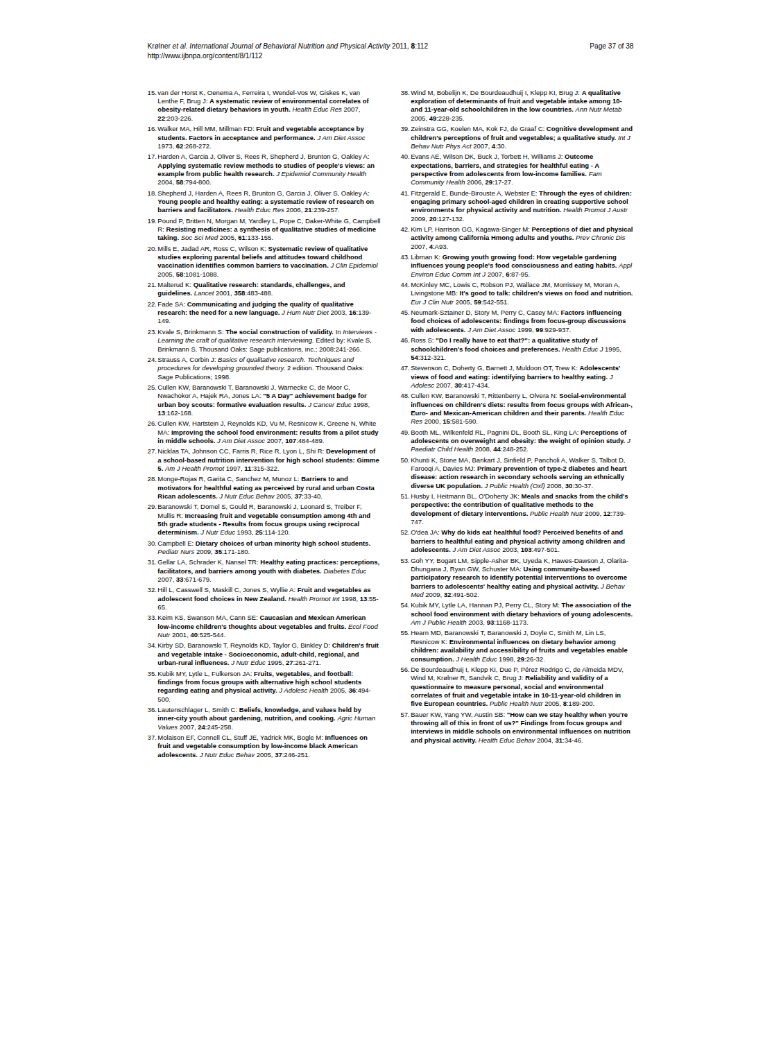Krølner et al. International Journal of Behavioral Nutrition and Physical Activity 2011, 8:112
http://www.ijbnpa.org/content/8/1/112
Page 37 of 38
van der Horst K, Oenema A, Ferreira I, Wendel-Vos W, Giskes K, van Lenthe F, Brug J: A systematic review of environmental correlates of obesity-related dietary behaviors in youth. Health Educ Res 2007, 22:203-226.
Walker MA, Hill MM, Millman FD: Fruit and vegetable acceptance by students. Factors in acceptance and performance. J Am Diet Assoc 1973, 62:268-272.
Harden A, Garcia J, Oliver S, Rees R, Shepherd J, Brunton G, Oakley A: Applying systematic review methods to studies of people's views: an example from public health research. J Epidemiol Community Health 2004, 58:794-800.
Shepherd J, Harden A, Rees R, Brunton G, Garcia J, Oliver S, Oakley A: Young people and healthy eating: a systematic review of research on barriers and facilitators. Health Educ Res 2006, 21:239-257.
Pound P, Britten N, Morgan M, Yardley L, Pope C, Daker-White G, Campbell R: Resisting medicines: a synthesis of qualitative studies of medicine taking. Soc Sci Med 2005, 61:133-155.
Mills E, Jadad AR, Ross C, Wilson K: Systematic review of qualitative studies exploring parental beliefs and attitudes toward childhood vaccination identifies common barriers to vaccination. J Clin Epidemiol 2005, 58:1081-1088.
Malterud K: Qualitative research: standards, challenges, and guidelines. Lancet 2001, 358:483-488.
Fade SA: Communicating and judging the quality of qualitative research: the need for a new language. J Hum Nutr Diet 2003, 16:139-149.
Kvale S, Brinkmann S: The social construction of validity. In Interviews - Learning the craft of qualitative research interviewing. Edited by: Kvale S, Brinkmann S. Thousand Oaks: Sage publications, inc.; 2008:241-266.
Strauss A, Corbin J: Basics of qualitative research. Techniques and procedures for developing grounded theory. 2 edition. Thousand Oaks: Sage Publications; 1998.
Cullen KW, Baranowski T, Baranowski J, Warnecke C, de Moor C, Nwachokor A, Hajek RA, Jones LA: "5 A Day" achievement badge for urban boy scouts: formative evaluation results. J Cancer Educ 1998, 13:162-168.
Cullen KW, Hartstein J, Reynolds KD, Vu M, Resnicow K, Greene N, White MA: Improving the school food environment: results from a pilot study in middle schools. J Am Diet Assoc 2007, 107:484-489.
Nicklas TA, Johnson CC, Farris R, Rice R, Lyon L, Shi R: Development of a school-based nutrition intervention for high school students: Gimme 5. Am J Health Promot 1997, 11:315-322.
Monge-Rojas R, Garita C, Sanchez M, Munoz L: Barriers to and motivators for healthful eating as perceived by rural and urban Costa Rican adolescents. J Nutr Educ Behav 2005, 37:33-40.
Baranowski T, Domel S, Gould R, Baranowski J, Leonard S, Treiber F, Mullis R: Increasing fruit and vegetable consumption among 4th and 5th grade students - Results from focus groups using reciprocal determinism. J Nutr Educ 1993, 25:114-120.
Campbell E: Dietary choices of urban minority high school students. Pediatr Nurs 2009, 35:171-180.
Gellar LA, Schrader K, Nansel TR: Healthy eating practices: perceptions, facilitators, and barriers among youth with diabetes. Diabetes Educ 2007, 33:671-679.
Hill L, Casswell S, Maskill C, Jones S, Wyllie A: Fruit and vegetables as adolescent food choices in New Zealand. Health Promot Int 1998, 13:55-65.
Keim KS, Swanson MA, Cann SE: Caucasian and Mexican American low-income children's thoughts about vegetables and fruits. Ecol Food Nutr 2001, 40:525-544.
Kirby SD, Baranowski T, Reynolds KD, Taylor G, Binkley D: Children's fruit and vegetable intake - Socioeconomic, adult-child, regional, and urban-rural influences. J Nutr Educ 1995, 27:261-271.
Kubik MY, Lytle L, Fulkerson JA: Fruits, vegetables, and football: findings from focus groups with alternative high school students regarding eating and physical activity. J Adolesc Health 2005, 36:494-500.
Lautenschlager L, Smith C: Beliefs, knowledge, and values held by inner-city youth about gardening, nutrition, and cooking. Agric Human Values 2007, 24:245-258.
Molaison EF, Connell CL, Stuff JE, Yadrick MK, Bogle M: Influences on fruit and vegetable consumption by low-income black American adolescents. J Nutr Educ Behav 2005, 37:246-251.
Wind M, Bobelijn K, De Bourdeaudhuij I, Klepp KI, Brug J: A qualitative exploration of determinants of fruit and vegetable intake among 10- and 11-year-old schoolchildren in the low countries. Ann Nutr Metab 2005, 49:228-235.
Zeinstra GG, Koelen MA, Kok FJ, de Graaf C: Cognitive development and children's perceptions of fruit and vegetables; a qualitative study. Int J Behav Nutr Phys Act 2007, 4:30.
Evans AE, Wilson DK, Buck J, Torbett H, Williams J: Outcome expectations, barriers, and strategies for healthful eating - A perspective from adolescents from low-income families. Fam Community Health 2006, 29:17-27.
Fitzgerald E, Bunde-Birouste A, Webster E: Through the eyes of children: engaging primary school-aged children in creating supportive school environments for physical activity and nutrition. Health Promot J Austr 2009, 20:127-132.
Kim LP, Harrison GG, Kagawa-Singer M: Perceptions of diet and physical activity among California Hmong adults and youths. Prev Chronic Dis 2007, 4:A93.
Libman K: Growing youth growing food: How vegetable gardening influences young people's food consciousness and eating habits. Appl Environ Educ Comm Int J 2007, 6:87-95.
McKinley MC, Lowis C, Robson PJ, Wallace JM, Morrissey M, Moran A, Livingstone MB: It's good to talk: children's views on food and nutrition. Eur J Clin Nutr 2005, 59:542-551.
Neumark-Sztainer D, Story M, Perry C, Casey MA: Factors influencing food choices of adolescents: findings from focus-group discussions with adolescents. J Am Diet Assoc 1999, 99:929-937.
Ross S: "Do I really have to eat that?": a qualitative study of schoolchildren's food choices and preferences. Health Educ J 1995, 54:312-321.
Stevenson C, Doherty G, Barnett J, Muldoon OT, Trew K: Adolescents' views of food and eating: identifying barriers to healthy eating. J Adolesc 2007, 30:417-434.
Cullen KW, Baranowski T, Rittenberry L, Olvera N: Social-environmental influences on children's diets: results from focus groups with African-, Euro- and Mexican-American children and their parents. Health Educ Res 2000, 15:581-590.
Booth ML, Wilkenfeld RL, Pagnini DL, Booth SL, King LA: Perceptions of adolescents on overweight and obesity: the weight of opinion study. J Paediatr Child Health 2008, 44:248-252.
Khunti K, Stone MA, Bankart J, Sinfield P, Pancholi A, Walker S, Talbot D, Farooqi A, Davies MJ: Primary prevention of type-2 diabetes and heart disease: action research in secondary schools serving an ethnically diverse UK population. J Public Health (Oxf) 2008, 30:30-37.
Husby I, Heitmann BL, O'Doherty JK: Meals and snacks from the child's perspective: the contribution of qualitative methods to the development of dietary interventions. Public Health Nutr 2009, 12:739-747.
O'dea JA: Why do kids eat healthful food? Perceived benefits of and barriers to healthful eating and physical activity among children and adolescents. J Am Diet Assoc 2003, 103:497-501.
Goh YY, Bogart LM, Sipple-Asher BK, Uyeda K, Hawes-Dawson J, Olarita-Dhungana J, Ryan GW, Schuster MA: Using community-based participatory research to identify potential interventions to overcome barriers to adolescents' healthy eating and physical activity. J Behav Med 2009, 32:491-502.
Kubik MY, Lytle LA, Hannan PJ, Perry CL, Story M: The association of the school food environment with dietary behaviors of young adolescents. Am J Public Health 2003, 93:1168-1173.
Hearn MD, Baranowski T, Baranowski J, Doyle C, Smith M, Lin LS, Resnicow K: Environmental influences on dietary behavior among children: availability and accessibility of fruits and vegetables enable consumption. J Health Educ 1998, 29:26-32.
De Bourdeaudhuij I, Klepp KI, Due P, Pérez Rodrigo C, de Almeida MDV, Wind M, Krølner R, Sandvik C, Brug J: Reliability and validity of a questionnaire to measure personal, social and environmental correlates of fruit and vegetable intake in 10-11-year-old children in five European countries. Public Health Nutr 2005, 8:189-200.
Bauer KW, Yang YW, Austin SB: "How can we stay healthy when you're throwing all of this in front of us?" Findings from focus groups and interviews in middle schools on environmental influences on nutrition and physical activity. Health Educ Behav 2004, 31:34-46.